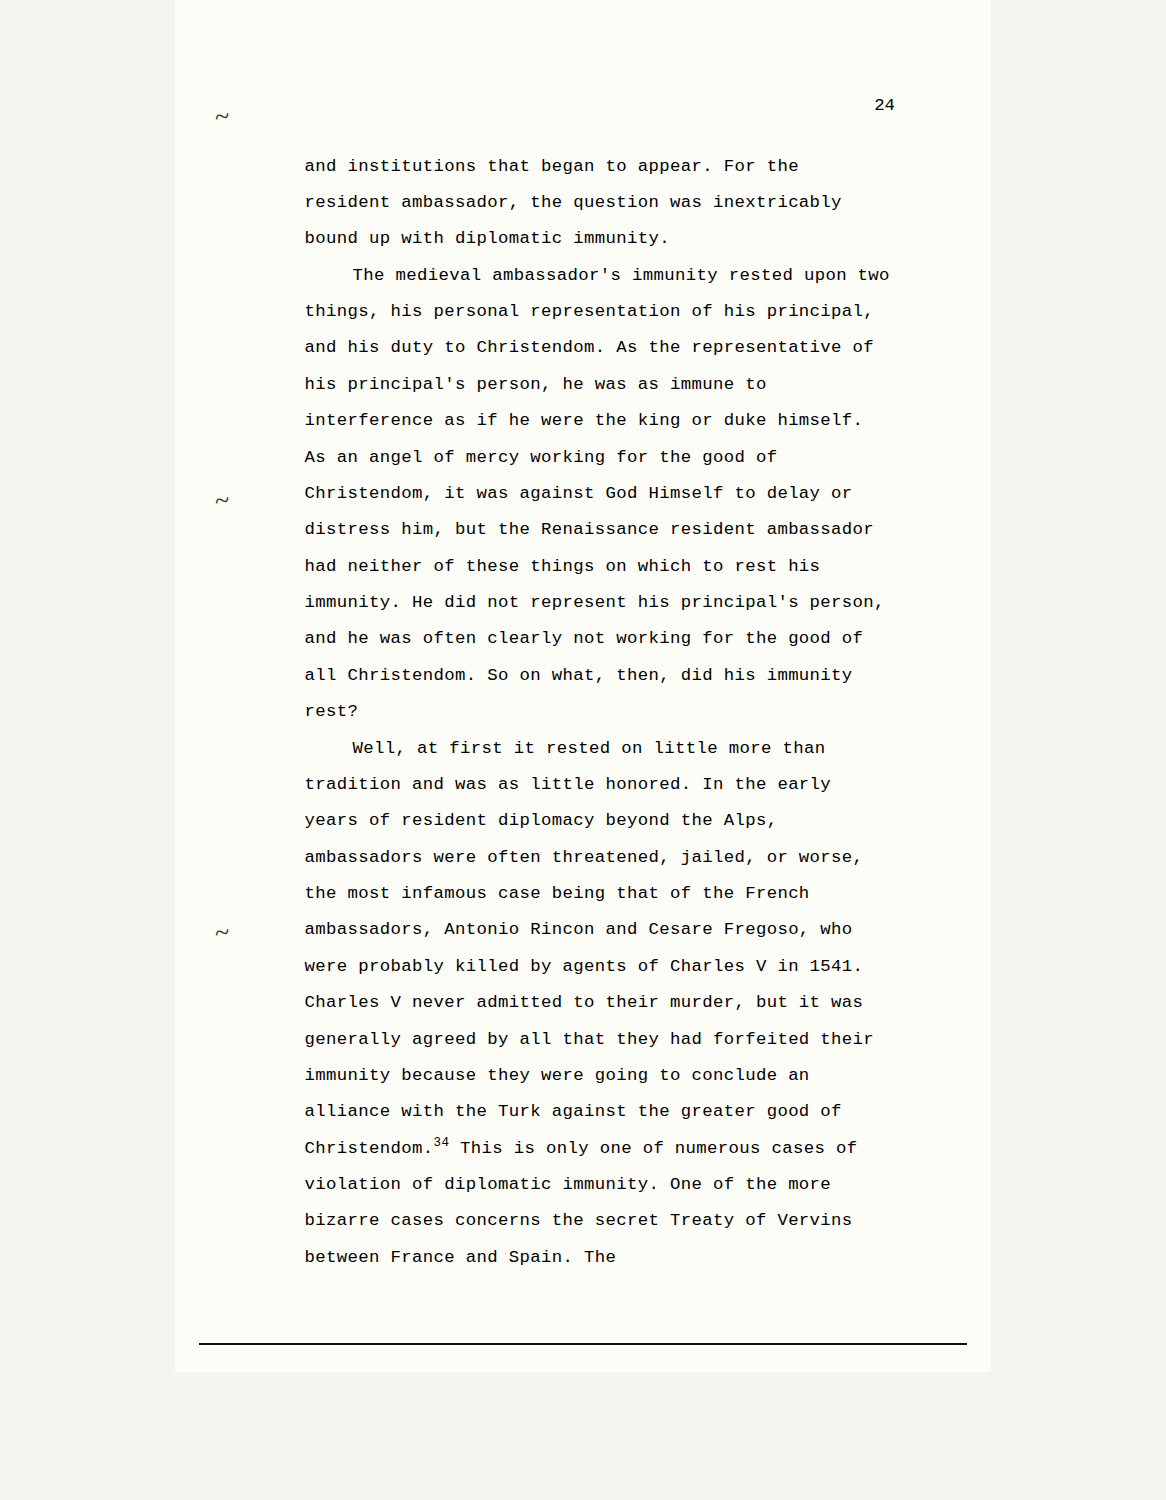~ ~ ~
24
and institutions that began to appear. For the resident ambassador, the question was inextricably bound up with diplomatic immunity.
The medieval ambassador's immunity rested upon two things, his personal representation of his principal, and his duty to Christendom. As the representative of his principal's person, he was as immune to interference as if he were the king or duke himself. As an angel of mercy working for the good of Christendom, it was against God Himself to delay or distress him, but the Renaissance resident ambassador had neither of these things on which to rest his immunity. He did not represent his principal's person, and he was often clearly not working for the good of all Christendom. So on what, then, did his immunity rest?
Well, at first it rested on little more than tradition and was as little honored. In the early years of resident diplomacy beyond the Alps, ambassadors were often threatened, jailed, or worse, the most infamous case being that of the French ambassadors, Antonio Rincon and Cesare Fregoso, who were probably killed by agents of Charles V in 1541. Charles V never admitted to their murder, but it was generally agreed by all that they had forfeited their immunity because they were going to conclude an alliance with the Turk against the greater good of Christendom.34 This is only one of numerous cases of violation of diplomatic immunity. One of the more bizarre cases concerns the secret Treaty of Vervins between France and Spain. The